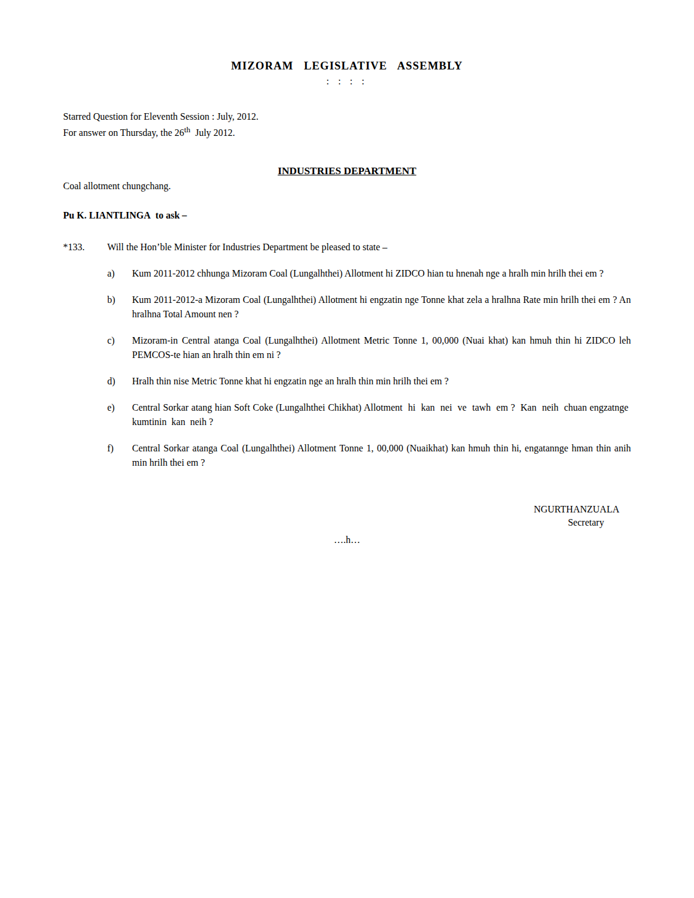MIZORAM LEGISLATIVE ASSEMBLY
: : : :
Starred Question for Eleventh Session : July, 2012.
For answer on Thursday, the 26th July 2012.
INDUSTRIES DEPARTMENT
Coal allotment chungchang.
Pu K. LIANTLINGA to ask –
| *133. | Will the Hon’ble Minister for Industries Department be pleased to state – |
| | a) | Kum 2011-2012 chhunga Mizoram Coal (Lungalhthei) Allotment hi ZIDCO hian tu hnenah nge a hralh min hrilh thei em ? |
| | b) | Kum 2011-2012-a Mizoram Coal (Lungalhthei) Allotment hi engzatin nge Tonne khat zela a hralhna Rate min hrilh thei em ? An hralhna Total Amount nen ? |
| | c) | Mizoram-in Central atanga Coal (Lungalhthei) Allotment Metric Tonne 1, 00,000 (Nuai khat) kan hmuh thin hi ZIDCO leh PEMCOS-te hian an hralh thin em ni ? |
| | d) | Hralh thin nise Metric Tonne khat hi engzatin nge an hralh thin min hrilh thei em ? |
| | e) | Central Sorkar atang hian Soft Coke (Lungalhthei Chikhat) Allotment hi kan nei ve tawh em ? Kan neih chuan engzatnge kumtinin kan neih ? |
| | f) | Central Sorkar atanga Coal (Lungalhthei) Allotment Tonne 1, 00,000 (Nuaikhat) kan hmuh thin hi, engatannge hman thin anih min hrilh thei em ? |
NGURTHANZUALA Secretary
….h…